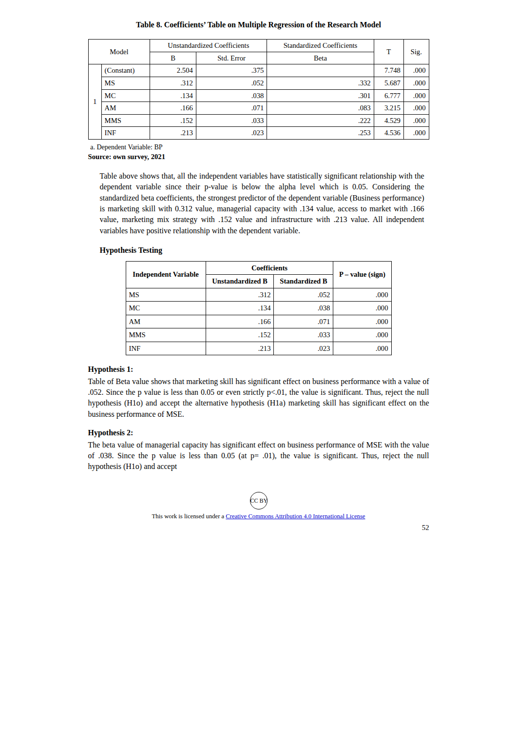Table 8. Coefficients’ Table on Multiple Regression of the Research Model
| Model | Unstandardized Coefficients | Standardized Coefficients | T | Sig. |
| --- | --- | --- | --- | --- |
| B | Std. Error | Beta |
| 1 | (Constant) | 2.504 | .375 | | 7.748 | .000 |
| MS | .312 | .052 | .332 | 5.687 | .000 |
| MC | .134 | .038 | .301 | 6.777 | .000 |
| AM | .166 | .071 | .083 | 3.215 | .000 |
| MMS | .152 | .033 | .222 | 4.529 | .000 |
| INF | .213 | .023 | .253 | 4.536 | .000 |
Dependent Variable: BP
Source: own survey, 2021
Table above shows that, all the independent variables have statistically significant relationship with the dependent variable since their p-value is below the alpha level which is 0.05. Considering the standardized beta coefficients, the strongest predictor of the dependent variable (Business performance) is marketing skill with 0.312 value, managerial capacity with .134 value, access to market with .166 value, marketing mix strategy with .152 value and infrastructure with .213 value. All independent variables have positive relationship with the dependent variable.
Hypothesis Testing
| Independent Variable | Coefficients | P – value (sign) |
| --- | --- | --- |
| Unstandardized B | Standardized B |
| MS | .312 | .052 | .000 |
| MC | .134 | .038 | .000 |
| AM | .166 | .071 | .000 |
| MMS | .152 | .033 | .000 |
| INF | .213 | .023 | .000 |
Hypothesis 1:
Table of Beta value shows that marketing skill has significant effect on business performance with a value of .052. Since the p value is less than 0.05 or even strictly p<.01, the value is significant. Thus, reject the null hypothesis (H1o) and accept the alternative hypothesis (H1a) marketing skill has significant effect on the business performance of MSE.
Hypothesis 2:
The beta value of managerial capacity has significant effect on business performance of MSE with the value of .038. Since the p value is less than 0.05 (at p= .01), the value is significant. Thus, reject the null hypothesis (H1o) and accept
CC BY
This work is licensed under a Creative Commons Attribution 4.0 International License
52